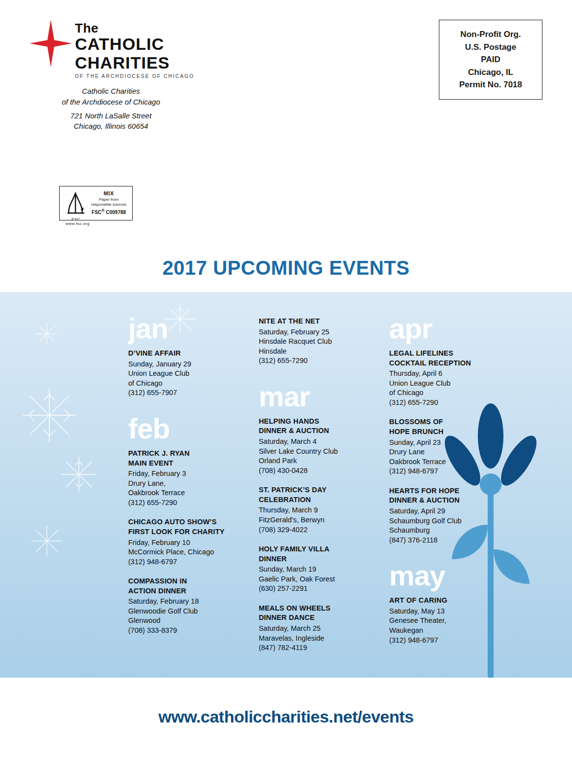The Catholic Charities of the Archdiocese of Chicago
Catholic Charities
of the Archdiocese of Chicago 721 North LaSalle Street
Chicago, Illinois 60654
Non-Profit Org.
U.S. Postage
PAID
Chicago, IL
Permit No. 7018
FSC
www.fsc.org
MIX
Paper from
responsible sources
FSC® C009788
2017 UPCOMING EVENTS
jan
D’Vine Affair
Sunday, January 29
Union League Club
of Chicago
(312) 655-7907
feb
Patrick J. Ryan
Main Event
Friday, February 3
Drury Lane,
Oakbrook Terrace
(312) 655-7290
Chicago Auto Show’s
First Look for Charity
Friday, February 10
McCormick Place, Chicago
(312) 948-6797
Compassion in
Action Dinner
Saturday, February 18
Glenwoodie Golf Club
Glenwood
(708) 333-8379
Nite at the Net
Saturday, February 25
Hinsdale Racquet Club
Hinsdale
(312) 655-7290
mar
Helping Hands
Dinner & Auction
Saturday, March 4
Silver Lake Country Club
Orland Park
(708) 430-0428
St. Patrick’s Day
Celebration
Thursday, March 9
FitzGerald’s, Berwyn
(708) 329-4022
Holy Family Villa
Dinner
Sunday, March 19
Gaelic Park, Oak Forest
(630) 257-2291
Meals on Wheels
Dinner Dance
Saturday, March 25
Maravelas, Ingleside
(847) 782-4119
apr
Legal Lifelines
Cocktail Reception
Thursday, April 6
Union League Club
of Chicago
(312) 655-7290
Blossoms of
Hope Brunch
Sunday, April 23
Drury Lane
Oakbrook Terrace
(312) 948-6797
Hearts for Hope
Dinner & Auction
Saturday, April 29
Schaumburg Golf Club
Schaumburg
(847) 376-2118
may
Art of Caring
Saturday, May 13
Genesee Theater,
Waukegan
(312) 948-6797
www.catholiccharities.net/events